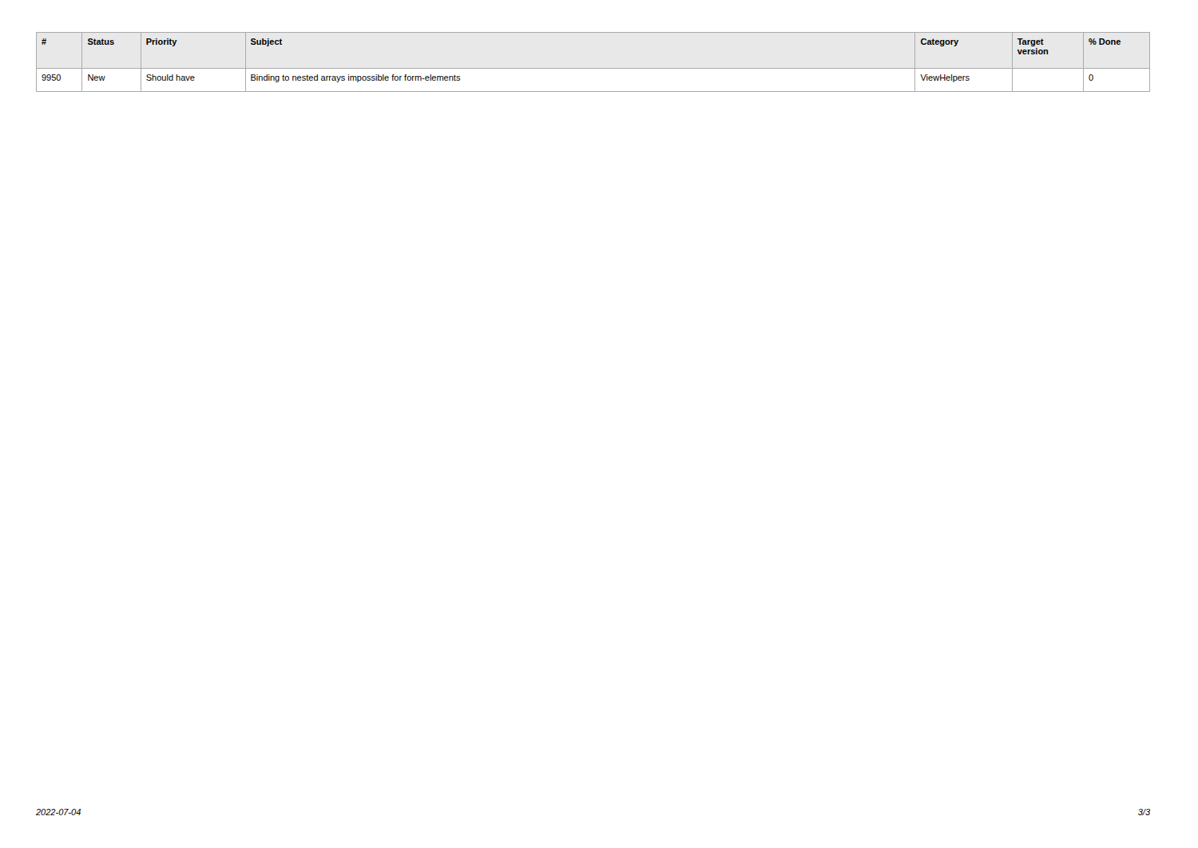| # | Status | Priority | Subject | Category | Target version | % Done |
| --- | --- | --- | --- | --- | --- | --- |
| 9950 | New | Should have | Binding to nested arrays impossible for form-elements | ViewHelpers | | 0 |
2022-07-04 3/3